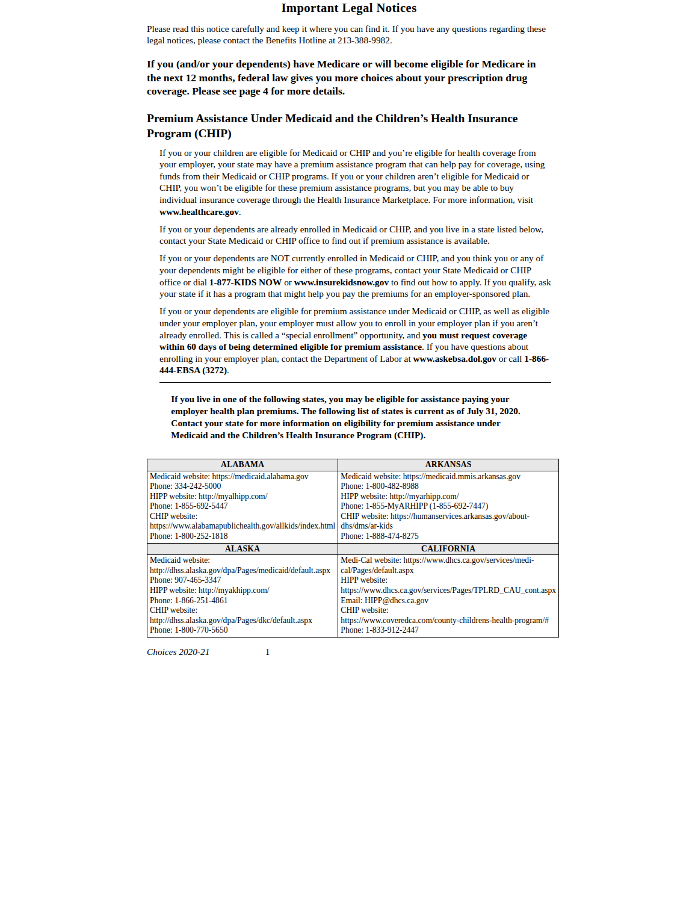Important Legal Notices
Please read this notice carefully and keep it where you can find it. If you have any questions regarding these legal notices, please contact the Benefits Hotline at 213-388-9982.
If you (and/or your dependents) have Medicare or will become eligible for Medicare in the next 12 months, federal law gives you more choices about your prescription drug coverage. Please see page 4 for more details.
Premium Assistance Under Medicaid and the Children’s Health Insurance Program (CHIP)
If you or your children are eligible for Medicaid or CHIP and you’re eligible for health coverage from your employer, your state may have a premium assistance program that can help pay for coverage, using funds from their Medicaid or CHIP programs. If you or your children aren’t eligible for Medicaid or CHIP, you won’t be eligible for these premium assistance programs, but you may be able to buy individual insurance coverage through the Health Insurance Marketplace. For more information, visit www.healthcare.gov.
If you or your dependents are already enrolled in Medicaid or CHIP, and you live in a state listed below, contact your State Medicaid or CHIP office to find out if premium assistance is available.
If you or your dependents are NOT currently enrolled in Medicaid or CHIP, and you think you or any of your dependents might be eligible for either of these programs, contact your State Medicaid or CHIP office or dial 1-877-KIDS NOW or www.insurekidsnow.gov to find out how to apply. If you qualify, ask your state if it has a program that might help you pay the premiums for an employer-sponsored plan.
If you or your dependents are eligible for premium assistance under Medicaid or CHIP, as well as eligible under your employer plan, your employer must allow you to enroll in your employer plan if you aren’t already enrolled. This is called a “special enrollment” opportunity, and you must request coverage within 60 days of being determined eligible for premium assistance. If you have questions about enrolling in your employer plan, contact the Department of Labor at www.askebsa.dol.gov or call 1-866-444-EBSA (3272).
If you live in one of the following states, you may be eligible for assistance paying your employer health plan premiums. The following list of states is current as of July 31, 2020. Contact your state for more information on eligibility for premium assistance under Medicaid and the Children’s Health Insurance Program (CHIP).
| ALABAMA | ARKANSAS |
| --- | --- |
| Medicaid website: https://medicaid.alabama.gov Phone: 334-242-5000 HIPP website: http://myalhipp.com/ Phone: 1-855-692-5447 CHIP website: https://www.alabamapublichealth.gov/allkids/index.html Phone: 1-800-252-1818 | Medicaid website: https://medicaid.mmis.arkansas.gov Phone: 1-800-482-8988 HIPP website: http://myarhipp.com/ Phone: 1-855-MyARHIPP (1-855-692-7447) CHIP website: https://humanservices.arkansas.gov/about-dhs/dms/ar-kids Phone: 1-888-474-8275 |
| ALASKA | CALIFORNIA |
| Medicaid website: http://dhss.alaska.gov/dpa/Pages/medicaid/default.aspx Phone: 907-465-3347 HIPP website: http://myakhipp.com/ Phone: 1-866-251-4861 CHIP website: http://dhss.alaska.gov/dpa/Pages/dkc/default.aspx Phone: 1-800-770-5650 | Medi-Cal website: https://www.dhcs.ca.gov/services/medi-cal/Pages/default.aspx HIPP website: https://www.dhcs.ca.gov/services/Pages/TPLRD_CAU_cont.aspx Email: HIPP@dhcs.ca.gov CHIP website: https://www.coveredca.com/county-childrens-health-program/# Phone: 1-833-912-2447 |
Choices 2020-21 1